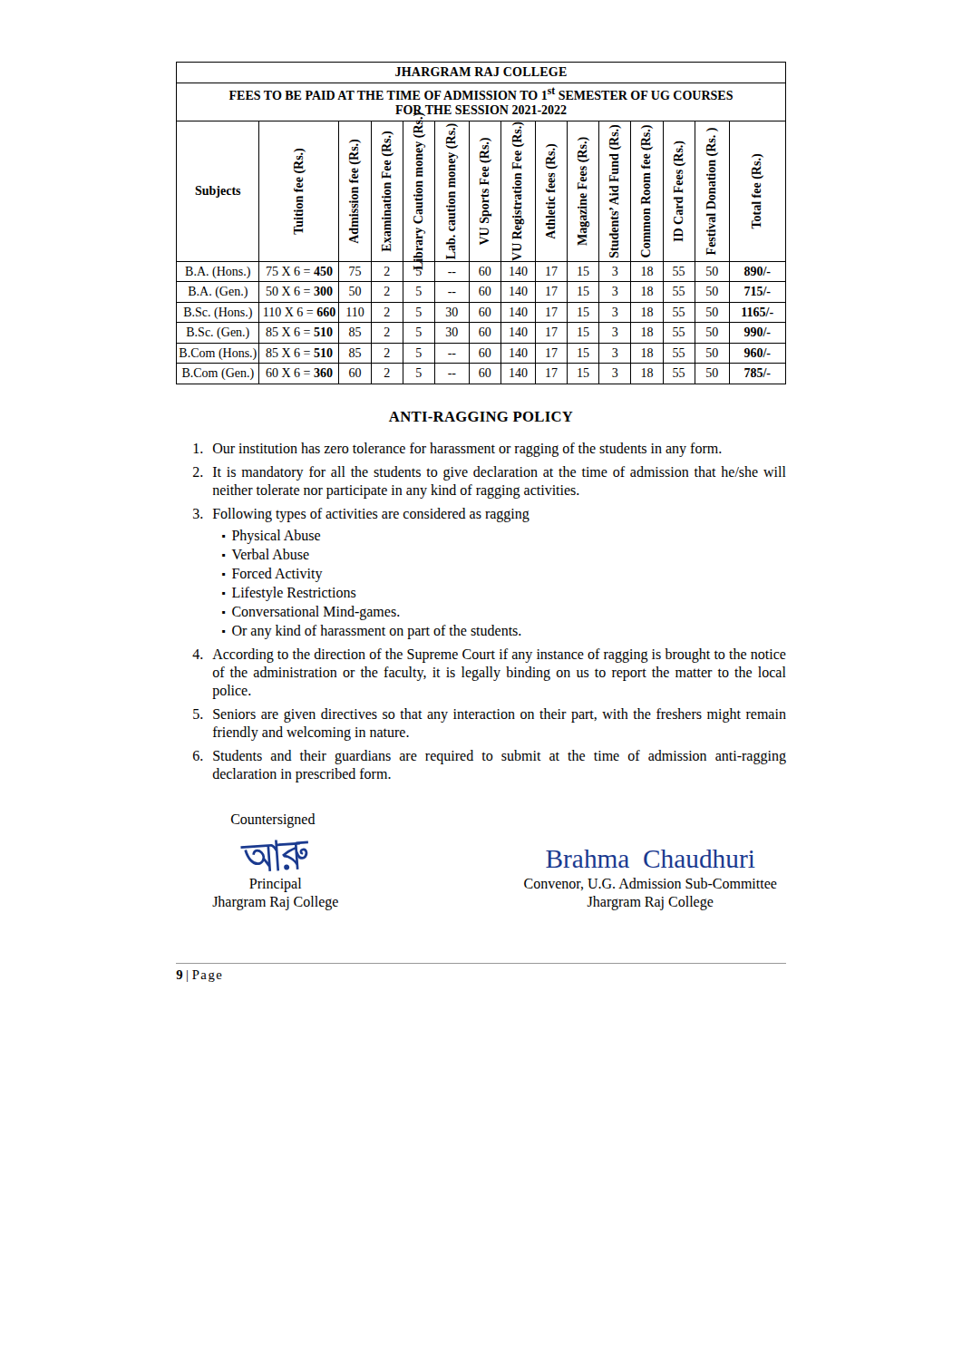| JHARGRAM RAJ COLLEGE |
| FEES TO BE PAID AT THE TIME OF ADMISSION TO 1 st SEMESTER OF UG COURSES FOR THE SESSION 2021-2022 |
| Subjects | Tuition fee (Rs.) | Admission fee (Rs.) | Examination Fee (Rs.) | Library Caution money (Rs.) | Lab. caution money (Rs.) | VU Sports Fee (Rs.) | VU Registration Fee (Rs.) | Athletic fees (Rs.) | Magazine Fees (Rs.) | Students’ Aid Fund (Rs.) | Common Room fee (Rs.) | ID Card Fees (Rs.) | Festival Donation (Rs. ) | Total fee (Rs.) |
| B.A. (Hons.) | 75 X 6 = 450 | 75 | 2 | 5 | -- | 60 | 140 | 17 | 15 | 3 | 18 | 55 | 50 | 890/- |
| B.A. (Gen.) | 50 X 6 = 300 | 50 | 2 | 5 | -- | 60 | 140 | 17 | 15 | 3 | 18 | 55 | 50 | 715/- |
| B.Sc. (Hons.) | 110 X 6 = 660 | 110 | 2 | 5 | 30 | 60 | 140 | 17 | 15 | 3 | 18 | 55 | 50 | 1165/- |
| B.Sc. (Gen.) | 85 X 6 = 510 | 85 | 2 | 5 | 30 | 60 | 140 | 17 | 15 | 3 | 18 | 55 | 50 | 990/- |
| B.Com (Hons.) | 85 X 6 = 510 | 85 | 2 | 5 | -- | 60 | 140 | 17 | 15 | 3 | 18 | 55 | 50 | 960/- |
| B.Com (Gen.) | 60 X 6 = 360 | 60 | 2 | 5 | -- | 60 | 140 | 17 | 15 | 3 | 18 | 55 | 50 | 785/- |
ANTI-RAGGING POLICY
Our institution has zero tolerance for harassment or ragging of the students in any form.
It is mandatory for all the students to give declaration at the time of admission that he/she will neither tolerate nor participate in any kind of ragging activities.
Following types of activities are considered as ragging
Physical Abuse
Verbal Abuse
Forced Activity
Lifestyle Restrictions
Conversational Mind-games.
Or any kind of harassment on part of the students.
According to the direction of the Supreme Court if any instance of ragging is brought to the notice of the administration or the faculty, it is legally binding on us to report the matter to the local police.
Seniors are given directives so that any interaction on their part, with the freshers might remain friendly and welcoming in nature.
Students and their guardians are required to submit at the time of admission anti-ragging declaration in prescribed form.
Countersigned
আরু
Principal
Jhargram Raj College
Brahma Chaudhuri
Convenor, U.G. Admission Sub-Committee
Jhargram Raj College
9 | Page